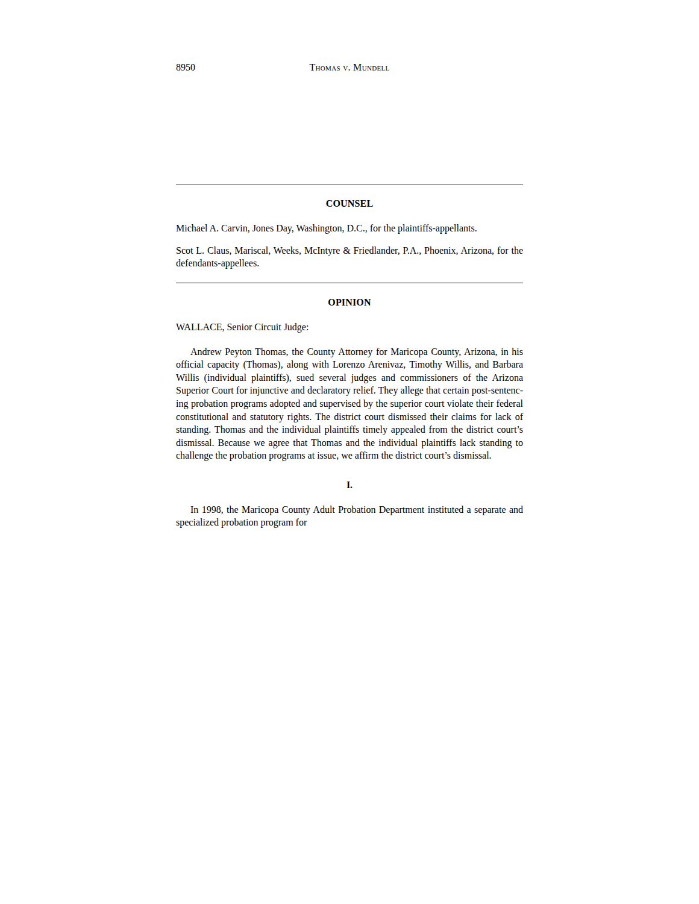8950 Thomas v. Mundell
COUNSEL
Michael A. Carvin, Jones Day, Washington, D.C., for the plaintiffs-appellants.
Scot L. Claus, Mariscal, Weeks, McIntyre & Friedlander, P.A., Phoenix, Arizona, for the defendants-appellees.
OPINION
WALLACE, Senior Circuit Judge:
Andrew Peyton Thomas, the County Attorney for Maricopa County, Arizona, in his official capacity (Thomas), along with Lorenzo Arenivaz, Timothy Willis, and Barbara Willis (individual plaintiffs), sued several judges and commissioners of the Arizona Superior Court for injunctive and declaratory relief. They allege that certain post-sentencing probation programs adopted and supervised by the superior court violate their federal constitutional and statutory rights. The district court dismissed their claims for lack of standing. Thomas and the individual plaintiffs timely appealed from the district court’s dismissal. Because we agree that Thomas and the individual plaintiffs lack standing to challenge the probation programs at issue, we affirm the district court’s dismissal.
I.
In 1998, the Maricopa County Adult Probation Department instituted a separate and specialized probation program for